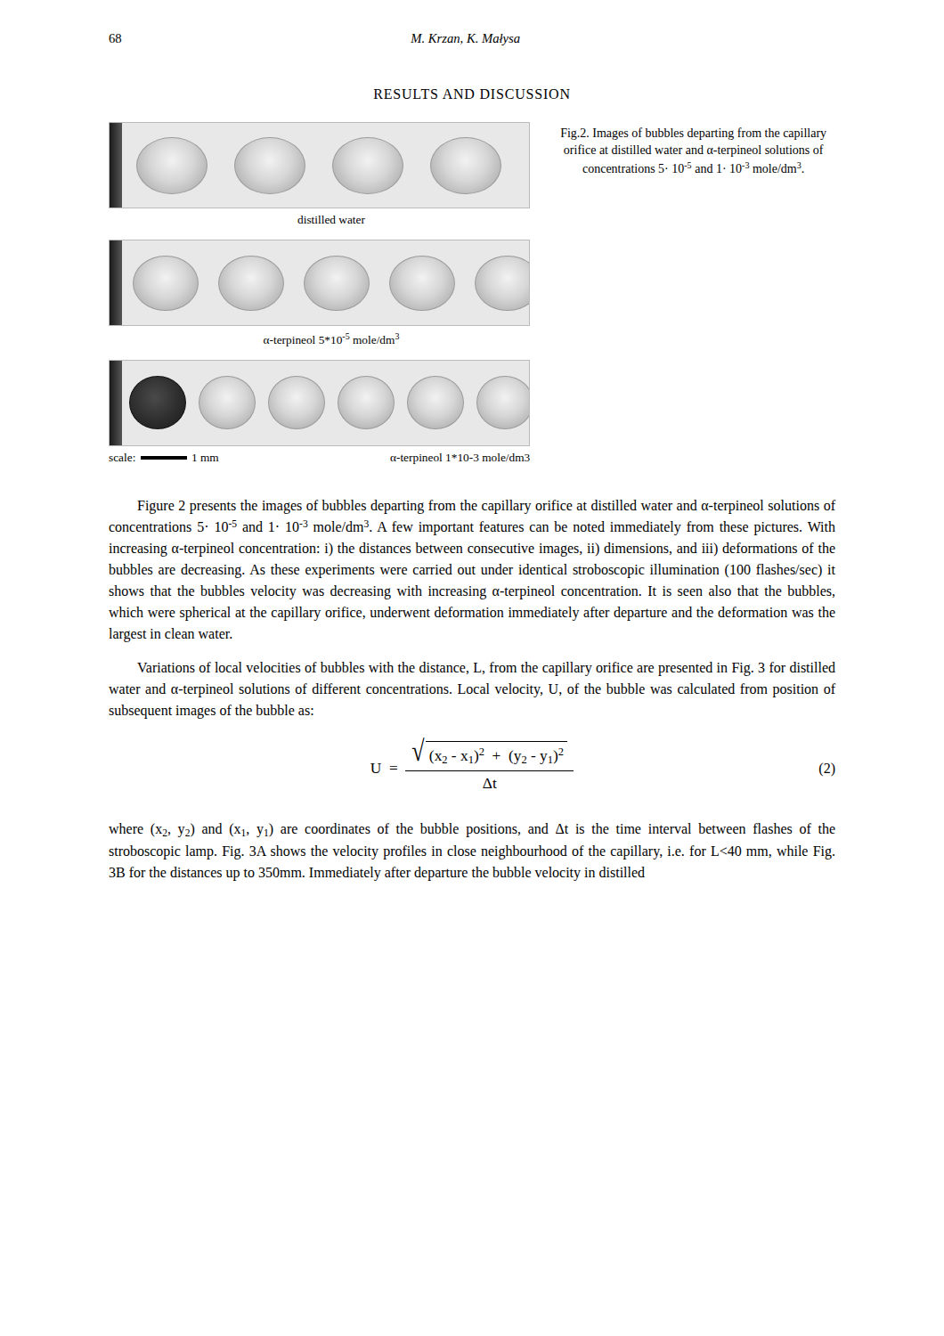68 M. Krzan, K. Małysa
RESULTS AND DISCUSSION
distilled water
α-terpineol 5*10-5 mole/dm3
scale: 1 mm α-terpineol 1*10-3 mole/dm3
Fig.2. Images of bubbles departing from the capillary orifice at distilled water and α-terpineol solutions of concentrations 5· 10-5 and 1· 10-3 mole/dm3.
Figure 2 presents the images of bubbles departing from the capillary orifice at distilled water and α-terpineol solutions of concentrations 5· 10-5 and 1· 10-3 mole/dm3. A few important features can be noted immediately from these pictures. With increasing α-terpineol concentration: i) the distances between consecutive images, ii) dimensions, and iii) deformations of the bubbles are decreasing. As these experiments were carried out under identical stroboscopic illumination (100 flashes/sec) it shows that the bubbles velocity was decreasing with increasing α-terpineol concentration. It is seen also that the bubbles, which were spherical at the capillary orifice, underwent deformation immediately after departure and the deformation was the largest in clean water.
Variations of local velocities of bubbles with the distance, L, from the capillary orifice are presented in Fig. 3 for distilled water and α-terpineol solutions of different concentrations. Local velocity, U, of the bubble was calculated from position of subsequent images of the bubble as:
U = √(x2 - x1)2 + (y2 - y1)2 Δt
(2)
where (x2, y2) and (x1, y1) are coordinates of the bubble positions, and Δt is the time interval between flashes of the stroboscopic lamp. Fig. 3A shows the velocity profiles in close neighbourhood of the capillary, i.e. for L<40 mm, while Fig. 3B for the distances up to 350mm. Immediately after departure the bubble velocity in distilled